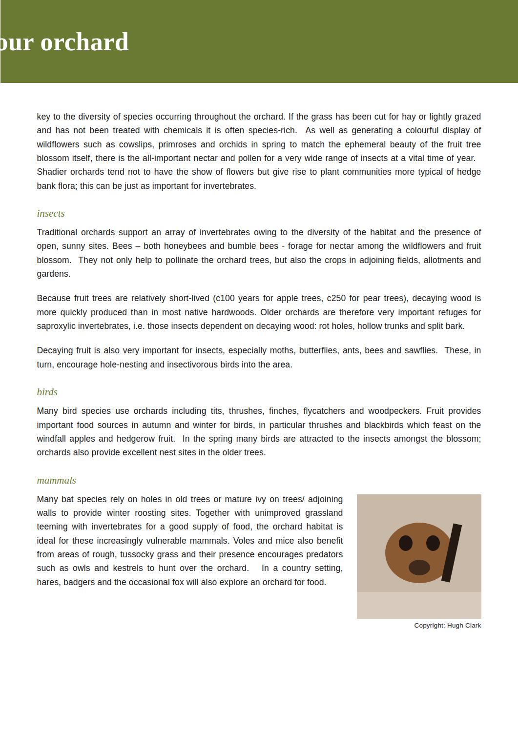our orchard
key to the diversity of species occurring throughout the orchard. If the grass has been cut for hay or lightly grazed and has not been treated with chemicals it is often species-rich. As well as generating a colourful display of wildflowers such as cowslips, primroses and orchids in spring to match the ephemeral beauty of the fruit tree blossom itself, there is the all-important nectar and pollen for a very wide range of insects at a vital time of year. Shadier orchards tend not to have the show of flowers but give rise to plant communities more typical of hedge bank flora; this can be just as important for invertebrates.
insects
Traditional orchards support an array of invertebrates owing to the diversity of the habitat and the presence of open, sunny sites. Bees – both honeybees and bumble bees - forage for nectar among the wildflowers and fruit blossom. They not only help to pollinate the orchard trees, but also the crops in adjoining fields, allotments and gardens.
Because fruit trees are relatively short-lived (c100 years for apple trees, c250 for pear trees), decaying wood is more quickly produced than in most native hardwoods. Older orchards are therefore very important refuges for saproxylic invertebrates, i.e. those insects dependent on decaying wood: rot holes, hollow trunks and split bark.
Decaying fruit is also very important for insects, especially moths, butterflies, ants, bees and sawflies. These, in turn, encourage hole-nesting and insectivorous birds into the area.
birds
Many bird species use orchards including tits, thrushes, finches, flycatchers and woodpeckers. Fruit provides important food sources in autumn and winter for birds, in particular thrushes and blackbirds which feast on the windfall apples and hedgerow fruit. In the spring many birds are attracted to the insects amongst the blossom; orchards also provide excellent nest sites in the older trees.
mammals
Copyright: Hugh Clark
Many bat species rely on holes in old trees or mature ivy on trees/ adjoining walls to provide winter roosting sites. Together with unimproved grassland teeming with invertebrates for a good supply of food, the orchard habitat is ideal for these increasingly vulnerable mammals. Voles and mice also benefit from areas of rough, tussocky grass and their presence encourages predators such as owls and kestrels to hunt over the orchard. In a country setting, hares, badgers and the occasional fox will also explore an orchard for food.